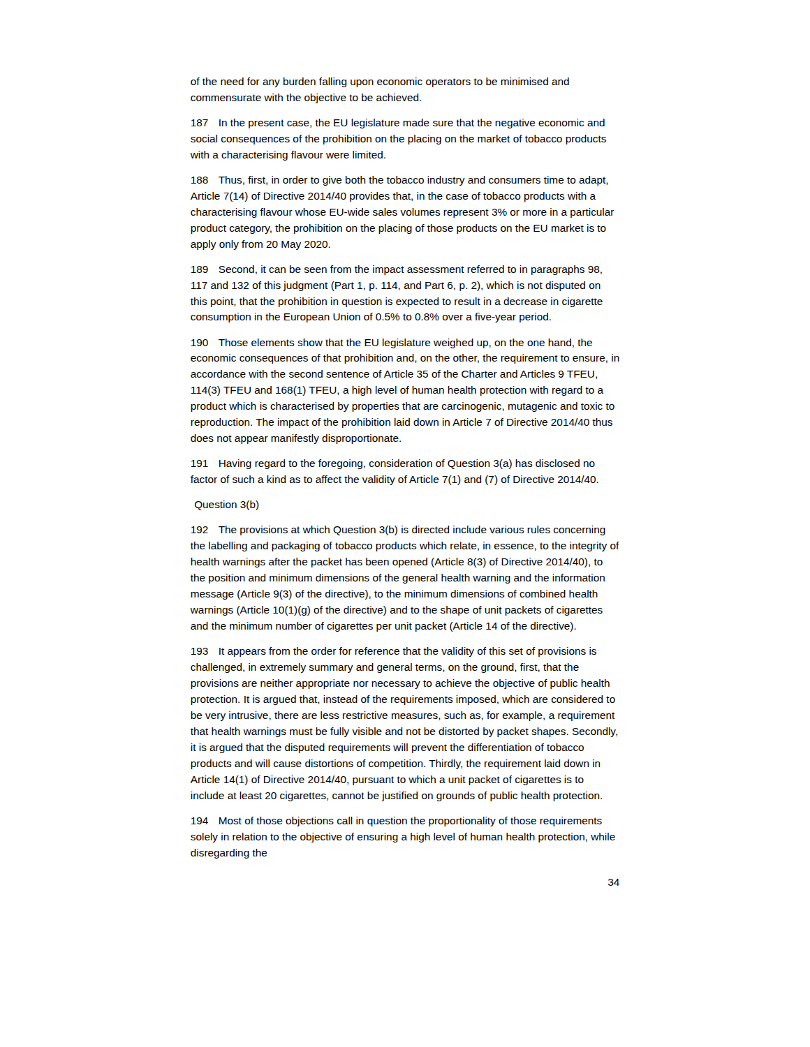of the need for any burden falling upon economic operators to be minimised and commensurate with the objective to be achieved.
187 In the present case, the EU legislature made sure that the negative economic and social consequences of the prohibition on the placing on the market of tobacco products with a characterising flavour were limited.
188 Thus, first, in order to give both the tobacco industry and consumers time to adapt, Article 7(14) of Directive 2014/40 provides that, in the case of tobacco products with a characterising flavour whose EU-wide sales volumes represent 3% or more in a particular product category, the prohibition on the placing of those products on the EU market is to apply only from 20 May 2020.
189 Second, it can be seen from the impact assessment referred to in paragraphs 98, 117 and 132 of this judgment (Part 1, p. 114, and Part 6, p. 2), which is not disputed on this point, that the prohibition in question is expected to result in a decrease in cigarette consumption in the European Union of 0.5% to 0.8% over a five-year period.
190 Those elements show that the EU legislature weighed up, on the one hand, the economic consequences of that prohibition and, on the other, the requirement to ensure, in accordance with the second sentence of Article 35 of the Charter and Articles 9 TFEU, 114(3) TFEU and 168(1) TFEU, a high level of human health protection with regard to a product which is characterised by properties that are carcinogenic, mutagenic and toxic to reproduction. The impact of the prohibition laid down in Article 7 of Directive 2014/40 thus does not appear manifestly disproportionate.
191 Having regard to the foregoing, consideration of Question 3(a) has disclosed no factor of such a kind as to affect the validity of Article 7(1) and (7) of Directive 2014/40.
Question 3(b)
192 The provisions at which Question 3(b) is directed include various rules concerning the labelling and packaging of tobacco products which relate, in essence, to the integrity of health warnings after the packet has been opened (Article 8(3) of Directive 2014/40), to the position and minimum dimensions of the general health warning and the information message (Article 9(3) of the directive), to the minimum dimensions of combined health warnings (Article 10(1)(g) of the directive) and to the shape of unit packets of cigarettes and the minimum number of cigarettes per unit packet (Article 14 of the directive).
193 It appears from the order for reference that the validity of this set of provisions is challenged, in extremely summary and general terms, on the ground, first, that the provisions are neither appropriate nor necessary to achieve the objective of public health protection. It is argued that, instead of the requirements imposed, which are considered to be very intrusive, there are less restrictive measures, such as, for example, a requirement that health warnings must be fully visible and not be distorted by packet shapes. Secondly, it is argued that the disputed requirements will prevent the differentiation of tobacco products and will cause distortions of competition. Thirdly, the requirement laid down in Article 14(1) of Directive 2014/40, pursuant to which a unit packet of cigarettes is to include at least 20 cigarettes, cannot be justified on grounds of public health protection.
194 Most of those objections call in question the proportionality of those requirements solely in relation to the objective of ensuring a high level of human health protection, while disregarding the
34